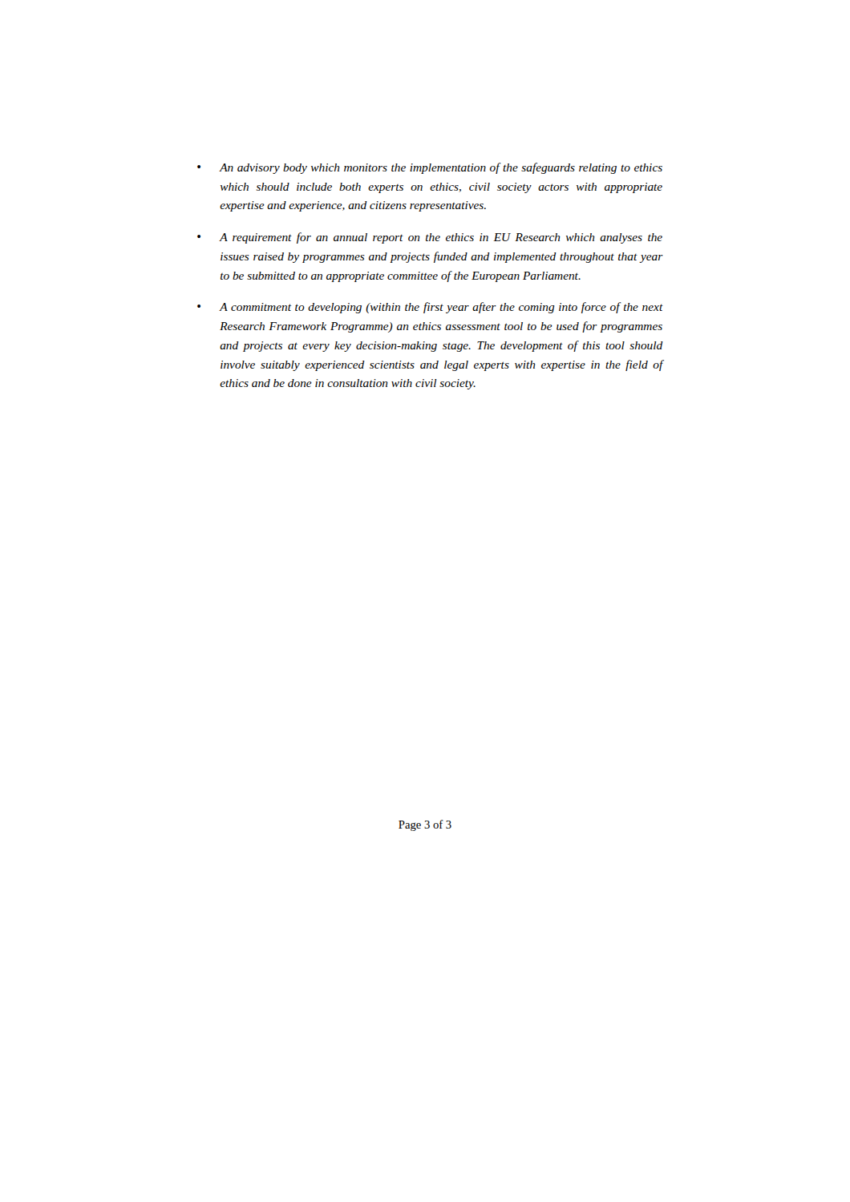An advisory body which monitors the implementation of the safeguards relating to ethics which should include both experts on ethics, civil society actors with appropriate expertise and experience, and citizens representatives.
A requirement for an annual report on the ethics in EU Research which analyses the issues raised by programmes and projects funded and implemented throughout that year to be submitted to an appropriate committee of the European Parliament.
A commitment to developing (within the first year after the coming into force of the next Research Framework Programme) an ethics assessment tool to be used for programmes and projects at every key decision-making stage. The development of this tool should involve suitably experienced scientists and legal experts with expertise in the field of ethics and be done in consultation with civil society.
Page 3 of 3